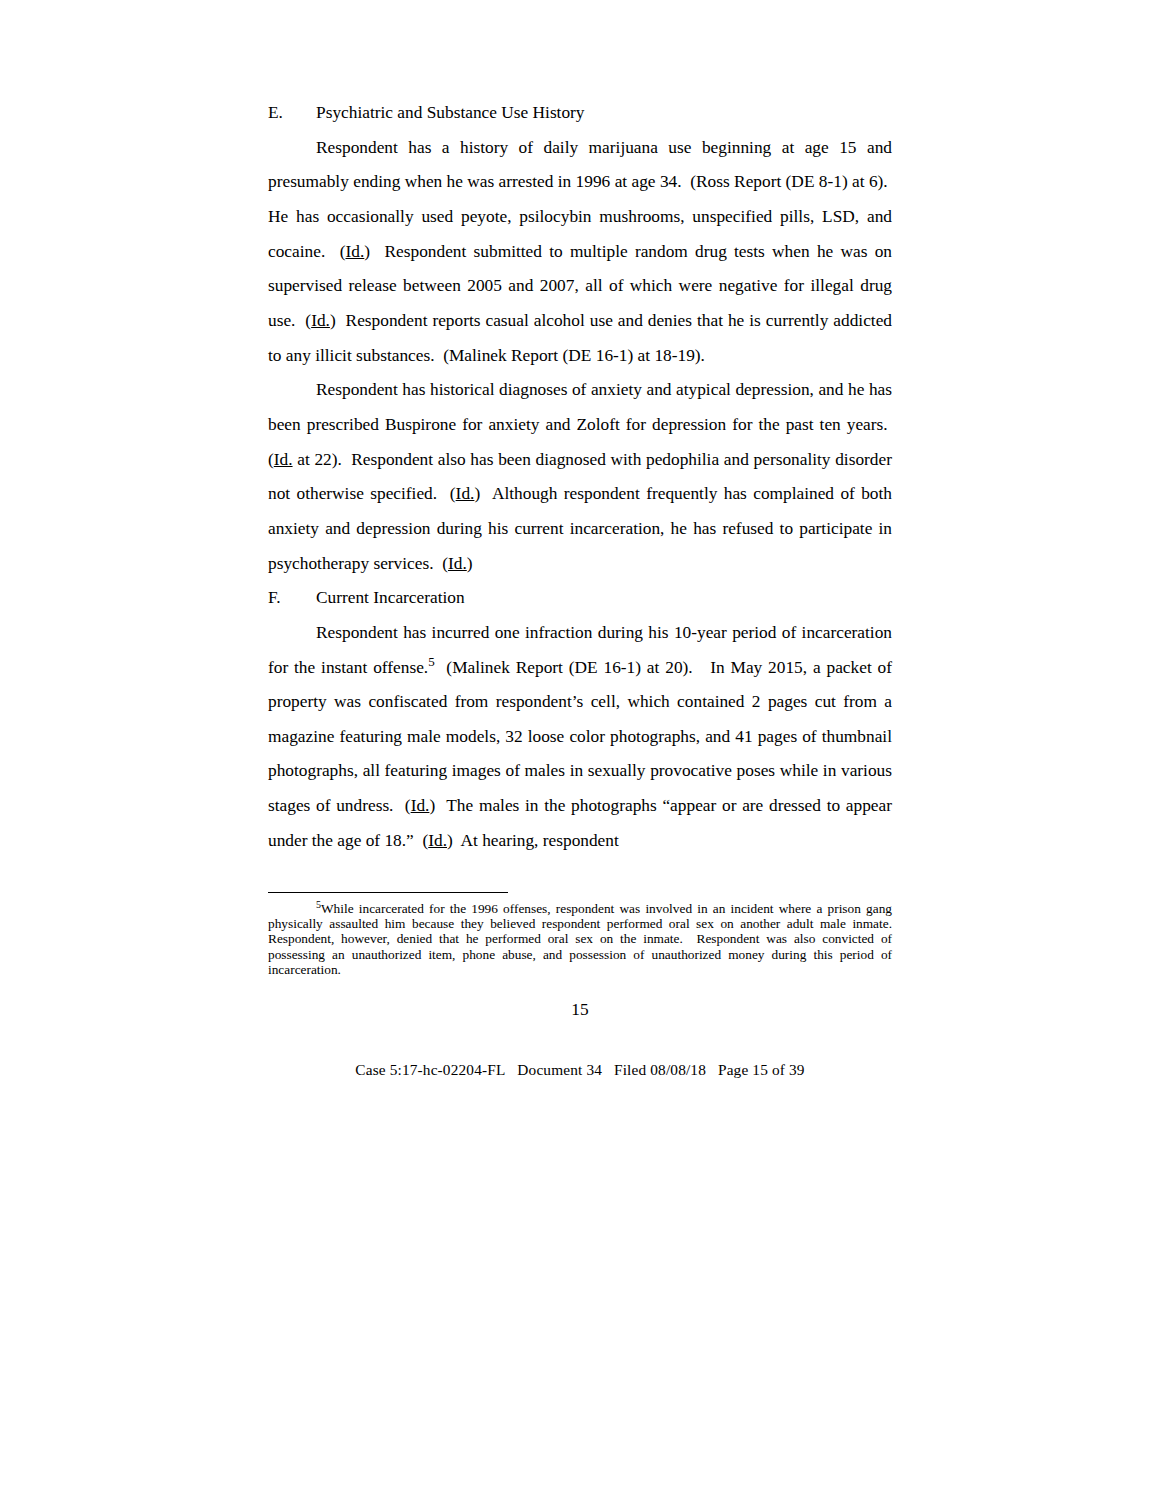E. Psychiatric and Substance Use History
Respondent has a history of daily marijuana use beginning at age 15 and presumably ending when he was arrested in 1996 at age 34. (Ross Report (DE 8-1) at 6). He has occasionally used peyote, psilocybin mushrooms, unspecified pills, LSD, and cocaine. (Id.) Respondent submitted to multiple random drug tests when he was on supervised release between 2005 and 2007, all of which were negative for illegal drug use. (Id.) Respondent reports casual alcohol use and denies that he is currently addicted to any illicit substances. (Malinek Report (DE 16-1) at 18-19).
Respondent has historical diagnoses of anxiety and atypical depression, and he has been prescribed Buspirone for anxiety and Zoloft for depression for the past ten years. (Id. at 22). Respondent also has been diagnosed with pedophilia and personality disorder not otherwise specified. (Id.) Although respondent frequently has complained of both anxiety and depression during his current incarceration, he has refused to participate in psychotherapy services. (Id.)
F. Current Incarceration
Respondent has incurred one infraction during his 10-year period of incarceration for the instant offense.5 (Malinek Report (DE 16-1) at 20). In May 2015, a packet of property was confiscated from respondent’s cell, which contained 2 pages cut from a magazine featuring male models, 32 loose color photographs, and 41 pages of thumbnail photographs, all featuring images of males in sexually provocative poses while in various stages of undress. (Id.) The males in the photographs “appear or are dressed to appear under the age of 18.” (Id.) At hearing, respondent
5While incarcerated for the 1996 offenses, respondent was involved in an incident where a prison gang physically assaulted him because they believed respondent performed oral sex on another adult male inmate. Respondent, however, denied that he performed oral sex on the inmate. Respondent was also convicted of possessing an unauthorized item, phone abuse, and possession of unauthorized money during this period of incarceration.
15
Case 5:17-hc-02204-FL Document 34 Filed 08/08/18 Page 15 of 39